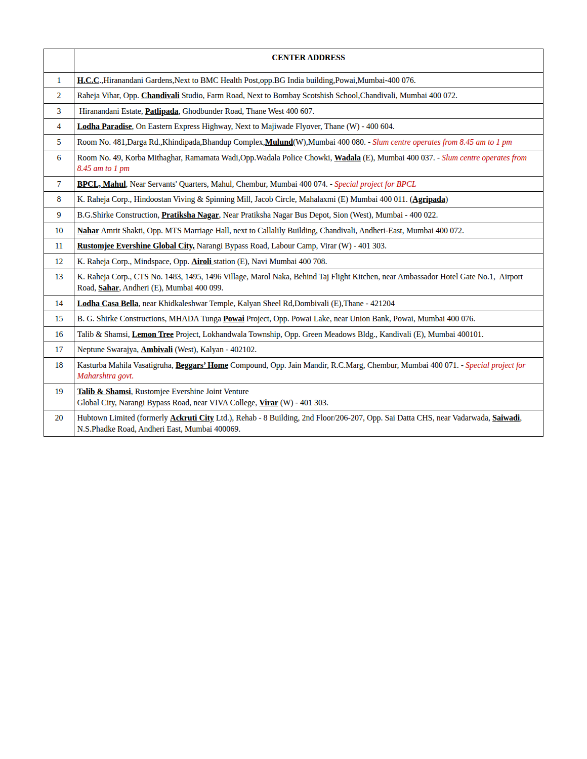| | CENTER ADDRESS |
| 1 | H.C.C .,Hiranandani Gardens,Next to BMC Health Post,opp.BG India building,Powai,Mumbai-400 076. |
| 2 | Raheja Vihar, Opp. Chandivali Studio, Farm Road, Next to Bombay Scotshish School,Chandivali, Mumbai 400 072. |
| 3 | Hiranandani Estate, Patlipada , Ghodbunder Road, Thane West 400 607. |
| 4 | Lodha Paradise , On Eastern Express Highway, Next to Majiwade Flyover, Thane (W) - 400 604. |
| 5 | Room No. 481,Darga Rd.,Khindipada,Bhandup Complex, Mulund (W),Mumbai 400 080. - Slum centre operates from 8.45 am to 1 pm |
| 6 | Room No. 49, Korba Mithaghar, Ramamata Wadi,Opp.Wadala Police Chowki, Wadala (E), Mumbai 400 037. - Slum centre operates from 8.45 am to 1 pm |
| 7 | BPCL, Mahul , Near Servants' Quarters, Mahul, Chembur, Mumbai 400 074. - Special project for BPCL |
| 8 | K. Raheja Corp., Hindoostan Viving & Spinning Mill, Jacob Circle, Mahalaxmi (E) Mumbai 400 011. ( Agripada ) |
| 9 | B.G.Shirke Construction, Pratiksha Nagar , Near Pratiksha Nagar Bus Depot, Sion (West), Mumbai - 400 022. |
| 10 | Nahar Amrit Shakti, Opp. MTS Marriage Hall, next to Callalily Building, Chandivali, Andheri-East, Mumbai 400 072. |
| 11 | Rustomjee Evershine Global City, Narangi Bypass Road, Labour Camp, Virar (W) - 401 303. |
| 12 | K. Raheja Corp., Mindspace, Opp. Airoli station (E), Navi Mumbai 400 708. |
| 13 | K. Raheja Corp., CTS No. 1483, 1495, 1496 Village, Marol Naka, Behind Taj Flight Kitchen, near Ambassador Hotel Gate No.1, Airport Road, Sahar , Andheri (E), Mumbai 400 099. |
| 14 | Lodha Casa Bella , near Khidkaleshwar Temple, Kalyan Sheel Rd,Dombivali (E),Thane - 421204 |
| 15 | B. G. Shirke Constructions, MHADA Tunga Powai Project, Opp. Powai Lake, near Union Bank, Powai, Mumbai 400 076. |
| 16 | Talib & Shamsi, Lemon Tree Project, Lokhandwala Township, Opp. Green Meadows Bldg., Kandivali (E), Mumbai 400101. |
| 17 | Neptune Swarajya, Ambivali (West), Kalyan - 402102. |
| 18 | Kasturba Mahila Vasatigruha, Beggars’ Home Compound, Opp. Jain Mandir, R.C.Marg, Chembur, Mumbai 400 071. - Special project for Maharshtra govt. |
| 19 | Talib & Shamsi , Rustomjee Evershine Joint Venture Global City, Narangi Bypass Road, near VIVA College, Virar (W) - 401 303. |
| 20 | Hubtown Limited (formerly Ackruti City Ltd.), Rehab - 8 Building, 2nd Floor/206-207, Opp. Sai Datta CHS, near Vadarwada, Saiwadi , N.S.Phadke Road, Andheri East, Mumbai 400069. |